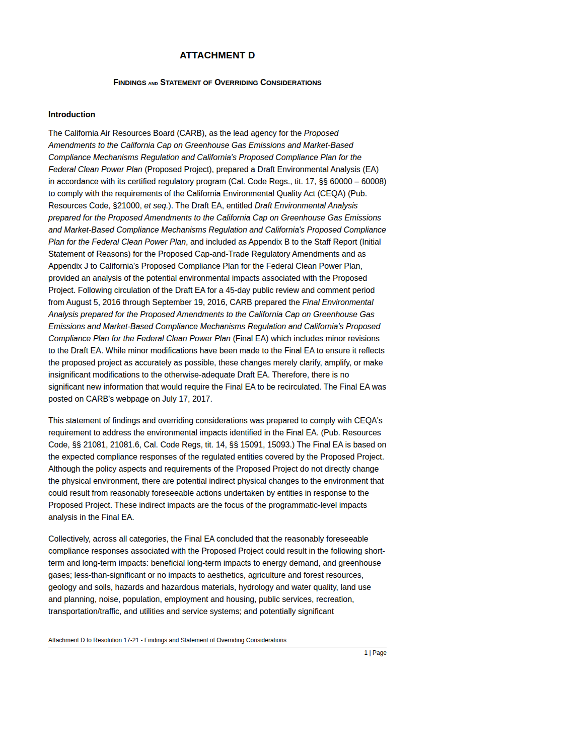ATTACHMENT D
FINDINGS and STATEMENT OF OVERRIDING CONSIDERATIONS
Introduction
The California Air Resources Board (CARB), as the lead agency for the Proposed Amendments to the California Cap on Greenhouse Gas Emissions and Market-Based Compliance Mechanisms Regulation and California's Proposed Compliance Plan for the Federal Clean Power Plan (Proposed Project), prepared a Draft Environmental Analysis (EA) in accordance with its certified regulatory program (Cal. Code Regs., tit. 17, §§ 60000 – 60008) to comply with the requirements of the California Environmental Quality Act (CEQA) (Pub. Resources Code, §21000, et seq.). The Draft EA, entitled Draft Environmental Analysis prepared for the Proposed Amendments to the California Cap on Greenhouse Gas Emissions and Market-Based Compliance Mechanisms Regulation and California's Proposed Compliance Plan for the Federal Clean Power Plan, and included as Appendix B to the Staff Report (Initial Statement of Reasons) for the Proposed Cap-and-Trade Regulatory Amendments and as Appendix J to California's Proposed Compliance Plan for the Federal Clean Power Plan, provided an analysis of the potential environmental impacts associated with the Proposed Project. Following circulation of the Draft EA for a 45-day public review and comment period from August 5, 2016 through September 19, 2016, CARB prepared the Final Environmental Analysis prepared for the Proposed Amendments to the California Cap on Greenhouse Gas Emissions and Market-Based Compliance Mechanisms Regulation and California's Proposed Compliance Plan for the Federal Clean Power Plan (Final EA) which includes minor revisions to the Draft EA. While minor modifications have been made to the Final EA to ensure it reflects the proposed project as accurately as possible, these changes merely clarify, amplify, or make insignificant modifications to the otherwise-adequate Draft EA. Therefore, there is no significant new information that would require the Final EA to be recirculated. The Final EA was posted on CARB's webpage on July 17, 2017.
This statement of findings and overriding considerations was prepared to comply with CEQA's requirement to address the environmental impacts identified in the Final EA. (Pub. Resources Code, §§ 21081, 21081.6, Cal. Code Regs, tit. 14, §§ 15091, 15093.) The Final EA is based on the expected compliance responses of the regulated entities covered by the Proposed Project. Although the policy aspects and requirements of the Proposed Project do not directly change the physical environment, there are potential indirect physical changes to the environment that could result from reasonably foreseeable actions undertaken by entities in response to the Proposed Project. These indirect impacts are the focus of the programmatic-level impacts analysis in the Final EA.
Collectively, across all categories, the Final EA concluded that the reasonably foreseeable compliance responses associated with the Proposed Project could result in the following short-term and long-term impacts: beneficial long-term impacts to energy demand, and greenhouse gases; less-than-significant or no impacts to aesthetics, agriculture and forest resources, geology and soils, hazards and hazardous materials, hydrology and water quality, land use and planning, noise, population, employment and housing, public services, recreation, transportation/traffic, and utilities and service systems; and potentially significant
Attachment D to Resolution 17-21 - Findings and Statement of Overriding Considerations
1 | Page